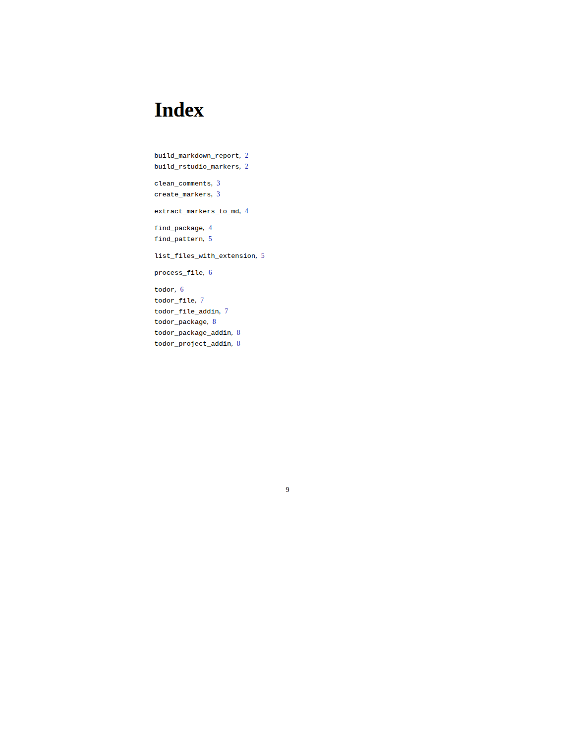Index
build_markdown_report, 2
build_rstudio_markers, 2
clean_comments, 3
create_markers, 3
extract_markers_to_md, 4
find_package, 4
find_pattern, 5
list_files_with_extension, 5
process_file, 6
todor, 6
todor_file, 7
todor_file_addin, 7
todor_package, 8
todor_package_addin, 8
todor_project_addin, 8
9